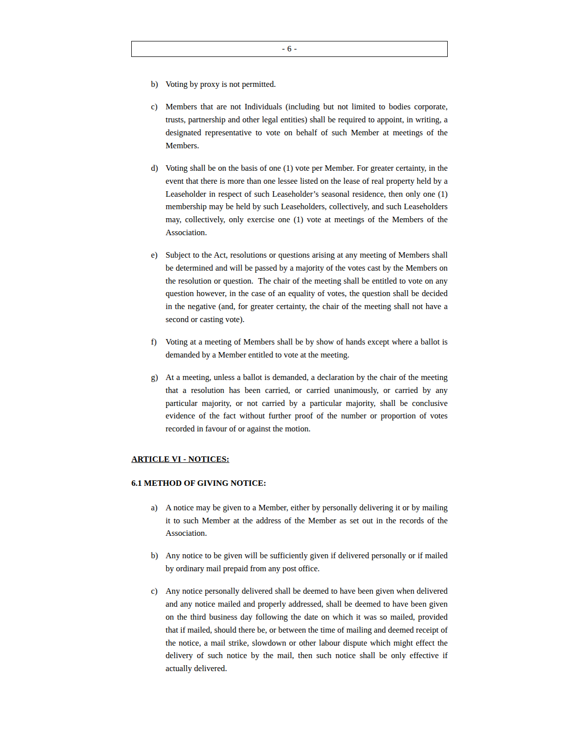- 6 -
b) Voting by proxy is not permitted.
c) Members that are not Individuals (including but not limited to bodies corporate, trusts, partnership and other legal entities) shall be required to appoint, in writing, a designated representative to vote on behalf of such Member at meetings of the Members.
d) Voting shall be on the basis of one (1) vote per Member. For greater certainty, in the event that there is more than one lessee listed on the lease of real property held by a Leaseholder in respect of such Leaseholder’s seasonal residence, then only one (1) membership may be held by such Leaseholders, collectively, and such Leaseholders may, collectively, only exercise one (1) vote at meetings of the Members of the Association.
e) Subject to the Act, resolutions or questions arising at any meeting of Members shall be determined and will be passed by a majority of the votes cast by the Members on the resolution or question. The chair of the meeting shall be entitled to vote on any question however, in the case of an equality of votes, the question shall be decided in the negative (and, for greater certainty, the chair of the meeting shall not have a second or casting vote).
f) Voting at a meeting of Members shall be by show of hands except where a ballot is demanded by a Member entitled to vote at the meeting.
g) At a meeting, unless a ballot is demanded, a declaration by the chair of the meeting that a resolution has been carried, or carried unanimously, or carried by any particular majority, or not carried by a particular majority, shall be conclusive evidence of the fact without further proof of the number or proportion of votes recorded in favour of or against the motion.
ARTICLE VI - NOTICES:
6.1 METHOD OF GIVING NOTICE:
a) A notice may be given to a Member, either by personally delivering it or by mailing it to such Member at the address of the Member as set out in the records of the Association.
b) Any notice to be given will be sufficiently given if delivered personally or if mailed by ordinary mail prepaid from any post office.
c) Any notice personally delivered shall be deemed to have been given when delivered and any notice mailed and properly addressed, shall be deemed to have been given on the third business day following the date on which it was so mailed, provided that if mailed, should there be, or between the time of mailing and deemed receipt of the notice, a mail strike, slowdown or other labour dispute which might effect the delivery of such notice by the mail, then such notice shall be only effective if actually delivered.